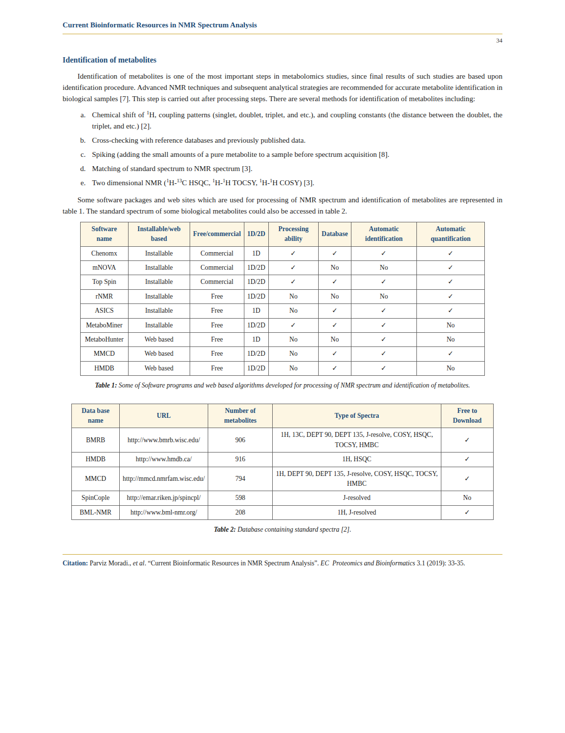Current Bioinformatic Resources in NMR Spectrum Analysis
34
Identification of metabolites
Identification of metabolites is one of the most important steps in metabolomics studies, since final results of such studies are based upon identification procedure. Advanced NMR techniques and subsequent analytical strategies are recommended for accurate metabolite identification in biological samples [7]. This step is carried out after processing steps. There are several methods for identification of metabolites including:
Chemical shift of 1H, coupling patterns (singlet, doublet, triplet, and etc.), and coupling constants (the distance between the doublet, the triplet, and etc.) [2].
Cross-checking with reference databases and previously published data.
Spiking (adding the small amounts of a pure metabolite to a sample before spectrum acquisition [8].
Matching of standard spectrum to NMR spectrum [3].
Two dimensional NMR (1H-13C HSQC, 1H-1H TOCSY, 1H-1H COSY) [3].
Some software packages and web sites which are used for processing of NMR spectrum and identification of metabolites are represented in table 1. The standard spectrum of some biological metabolites could also be accessed in table 2.
| Software name | Installable/web based | Free/commercial | 1D/2D | Processing ability | Database | Automatic identification | Automatic quantification |
| --- | --- | --- | --- | --- | --- | --- | --- |
| Chenomx | Installable | Commercial | 1D | | | | |
| mNOVA | Installable | Commercial | 1D/2D | | No | No | |
| Top Spin | Installable | Commercial | 1D/2D | | | | |
| rNMR | Installable | Free | 1D/2D | No | No | No | |
| ASICS | Installable | Free | 1D | No | | | |
| MetaboMiner | Installable | Free | 1D/2D | | | | No |
| MetaboHunter | Web based | Free | 1D | No | No | | No |
| MMCD | Web based | Free | 1D/2D | No | | | |
| HMDB | Web based | Free | 1D/2D | No | | | No |
Table 1: Some of Software programs and web based algorithms developed for processing of NMR spectrum and identification of metabolites.
| Data base name | URL | Number of metabolites | Type of Spectra | Free to Download |
| --- | --- | --- | --- | --- |
| BMRB | http://www.bmrb.wisc.edu/ | 906 | 1H, 13C, DEPT 90, DEPT 135, J-resolve, COSY, HSQC, TOCSY, HMBC | |
| HMDB | http://www.hmdb.ca/ | 916 | 1H, HSQC | |
| MMCD | http://mmcd.nmrfam.wisc.edu/ | 794 | 1H, DEPT 90, DEPT 135, J-resolve, COSY, HSQC, TOCSY, HMBC | |
| SpinCople | http://emar.riken.jp/spincpl/ | 598 | J-resolved | No |
| BML-NMR | http://www.bml-nmr.org/ | 208 | 1H, J-resolved | |
Table 2: Database containing standard spectra [2].
Citation: Parviz Moradi., et al. “Current Bioinformatic Resources in NMR Spectrum Analysis”. EC Proteomics and Bioinformatics 3.1 (2019): 33-35.